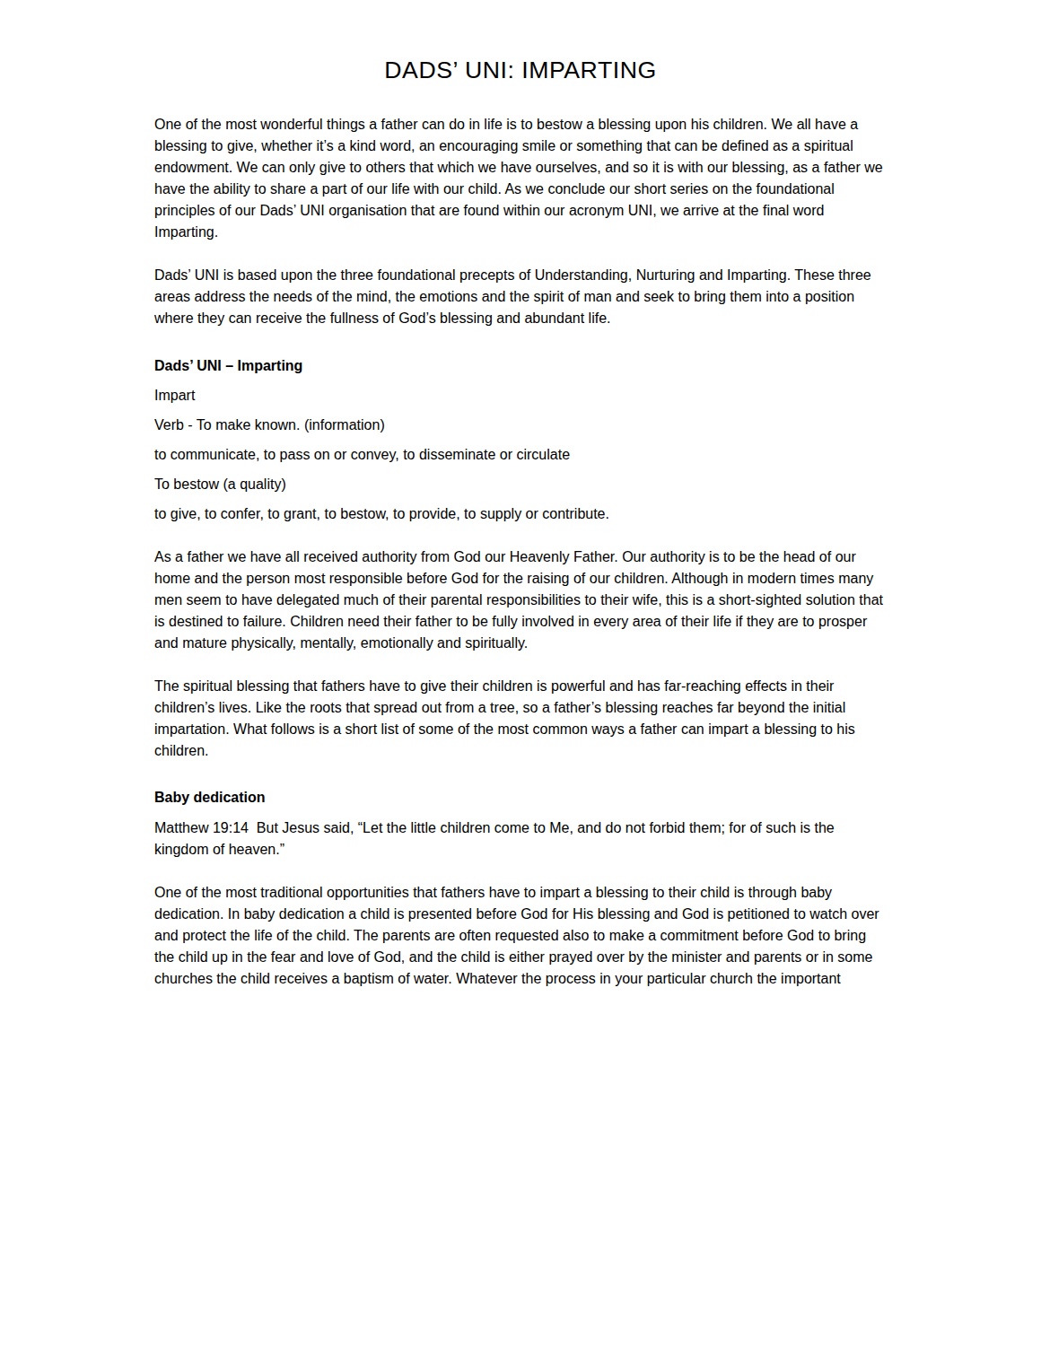DADS’ UNI: IMPARTING
One of the most wonderful things a father can do in life is to bestow a blessing upon his children. We all have a blessing to give, whether it’s a kind word, an encouraging smile or something that can be defined as a spiritual endowment. We can only give to others that which we have ourselves, and so it is with our blessing, as a father we have the ability to share a part of our life with our child. As we conclude our short series on the foundational principles of our Dads’ UNI organisation that are found within our acronym UNI, we arrive at the final word Imparting.
Dads’ UNI is based upon the three foundational precepts of Understanding, Nurturing and Imparting. These three areas address the needs of the mind, the emotions and the spirit of man and seek to bring them into a position where they can receive the fullness of God’s blessing and abundant life.
Dads’ UNI – Imparting
Impart
Verb - To make known. (information)
to communicate, to pass on or convey, to disseminate or circulate
To bestow (a quality)
to give, to confer, to grant, to bestow, to provide, to supply or contribute.
As a father we have all received authority from God our Heavenly Father. Our authority is to be the head of our home and the person most responsible before God for the raising of our children. Although in modern times many men seem to have delegated much of their parental responsibilities to their wife, this is a short-sighted solution that is destined to failure. Children need their father to be fully involved in every area of their life if they are to prosper and mature physically, mentally, emotionally and spiritually.
The spiritual blessing that fathers have to give their children is powerful and has far-reaching effects in their children’s lives. Like the roots that spread out from a tree, so a father’s blessing reaches far beyond the initial impartation. What follows is a short list of some of the most common ways a father can impart a blessing to his children.
Baby dedication
Matthew 19:14 But Jesus said, “Let the little children come to Me, and do not forbid them; for of such is the kingdom of heaven.”
One of the most traditional opportunities that fathers have to impart a blessing to their child is through baby dedication. In baby dedication a child is presented before God for His blessing and God is petitioned to watch over and protect the life of the child. The parents are often requested also to make a commitment before God to bring the child up in the fear and love of God, and the child is either prayed over by the minister and parents or in some churches the child receives a baptism of water. Whatever the process in your particular church the important